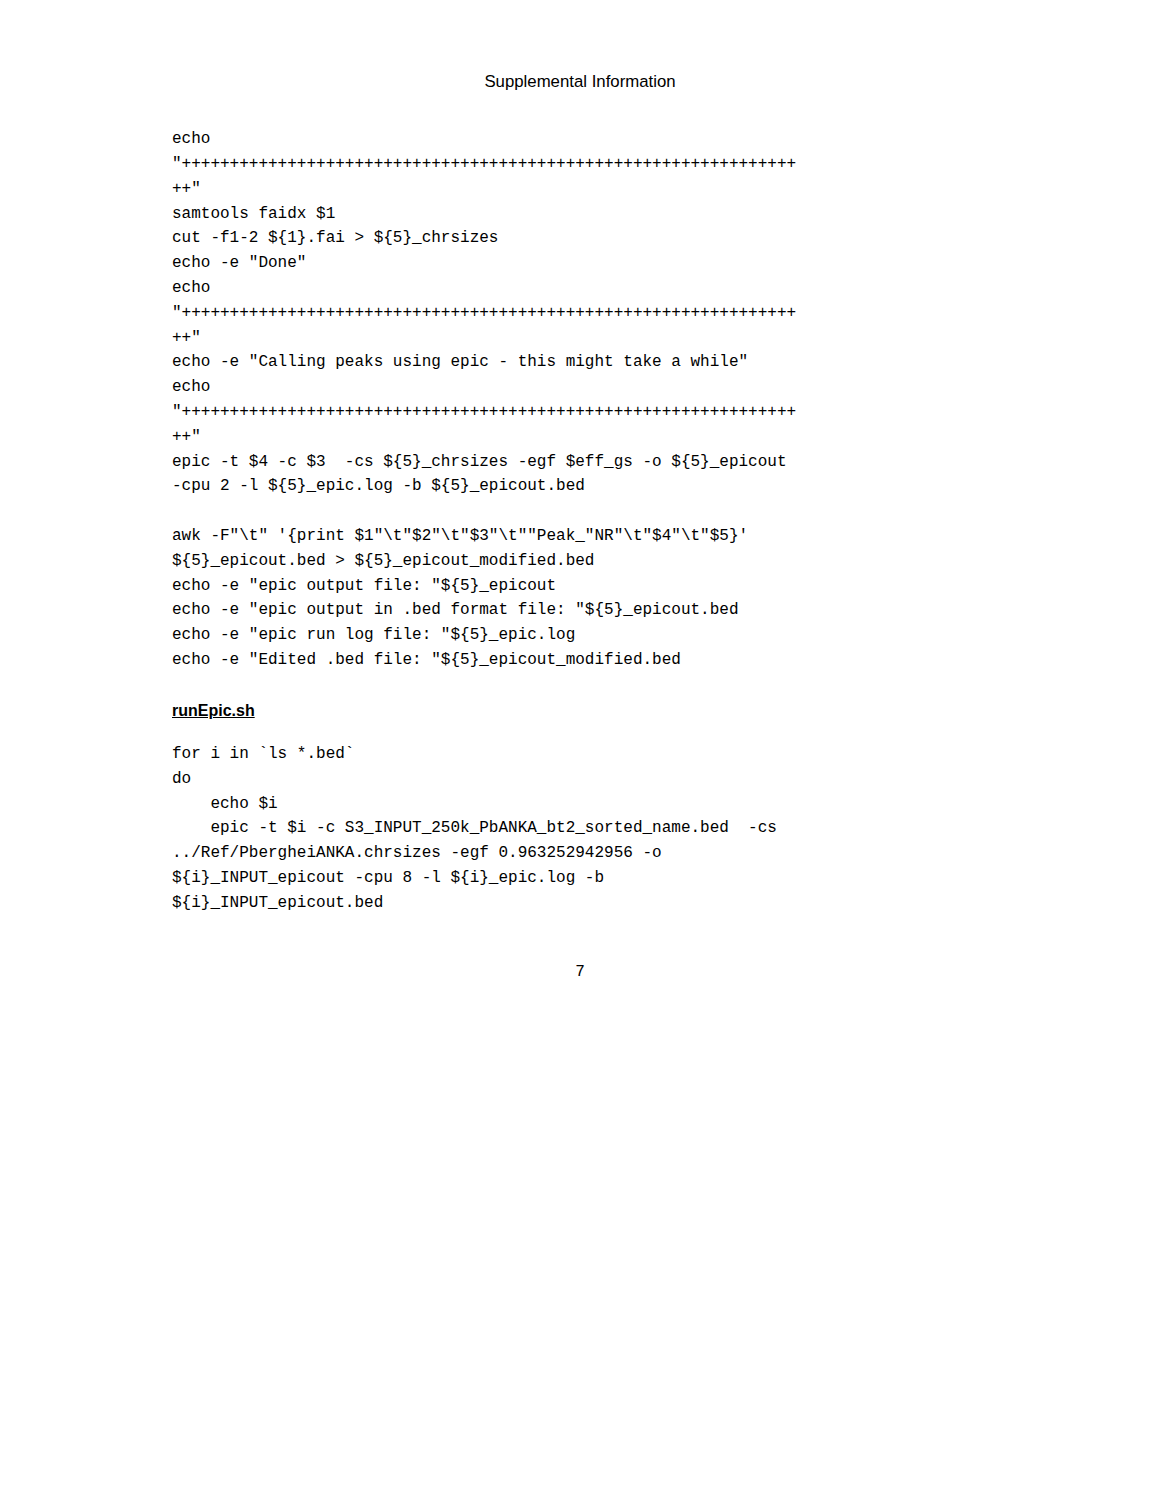Supplemental Information
echo
"++++++++++++++++++++++++++++++++++++++++++++++++++++++++++++++++
++"
samtools faidx $1
cut -f1-2 ${1}.fai > ${5}_chrsizes
echo -e "Done"
echo
"++++++++++++++++++++++++++++++++++++++++++++++++++++++++++++++++
++"
echo -e "Calling peaks using epic - this might take a while"
echo
"++++++++++++++++++++++++++++++++++++++++++++++++++++++++++++++++
++"
epic -t $4 -c $3  -cs ${5}_chrsizes -egf $eff_gs -o ${5}_epicout
-cpu 2 -l ${5}_epic.log -b ${5}_epicout.bed

awk -F"\t" '{print $1"\t"$2"\t"$3"\t""Peak_"NR"\t"$4"\t"$5}'
${5}_epicout.bed > ${5}_epicout_modified.bed
echo -e "epic output file: "${5}_epicout
echo -e "epic output in .bed format file: "${5}_epicout.bed
echo -e "epic run log file: "${5}_epic.log
echo -e "Edited .bed file: "${5}_epicout_modified.bed
runEpic.sh
for i in `ls *.bed`
do
    echo $i
    epic -t $i -c S3_INPUT_250k_PbANKA_bt2_sorted_name.bed  -cs
../Ref/PbergheiANKA.chrsizes -egf 0.963252942956 -o
${i}_INPUT_epicout -cpu 8 -l ${i}_epic.log -b
${i}_INPUT_epicout.bed
7